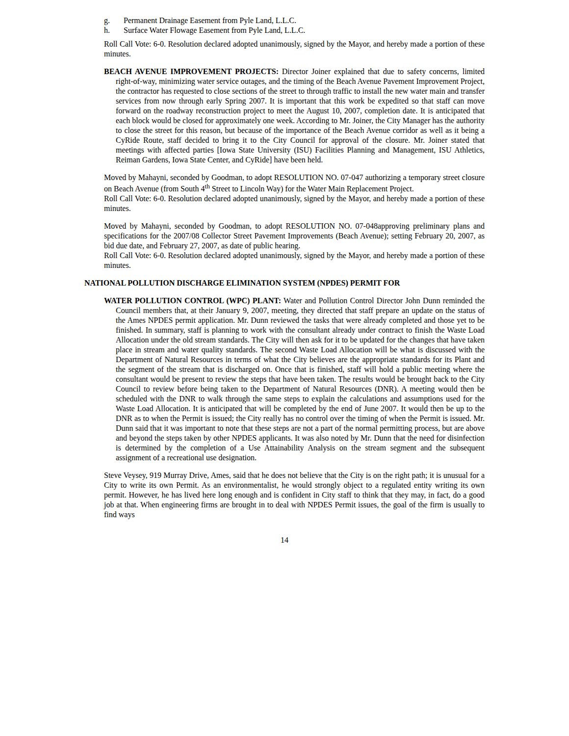g. Permanent Drainage Easement from Pyle Land, L.L.C.
h. Surface Water Flowage Easement from Pyle Land, L.L.C.
Roll Call Vote: 6-0. Resolution declared adopted unanimously, signed by the Mayor, and hereby made a portion of these minutes.
BEACH AVENUE IMPROVEMENT PROJECTS: Director Joiner explained that due to safety concerns, limited right-of-way, minimizing water service outages, and the timing of the Beach Avenue Pavement Improvement Project, the contractor has requested to close sections of the street to through traffic to install the new water main and transfer services from now through early Spring 2007. It is important that this work be expedited so that staff can move forward on the roadway reconstruction project to meet the August 10, 2007, completion date. It is anticipated that each block would be closed for approximately one week. According to Mr. Joiner, the City Manager has the authority to close the street for this reason, but because of the importance of the Beach Avenue corridor as well as it being a CyRide Route, staff decided to bring it to the City Council for approval of the closure. Mr. Joiner stated that meetings with affected parties [Iowa State University (ISU) Facilities Planning and Management, ISU Athletics, Reiman Gardens, Iowa State Center, and CyRide] have been held.
Moved by Mahayni, seconded by Goodman, to adopt RESOLUTION NO. 07-047 authorizing a temporary street closure on Beach Avenue (from South 4th Street to Lincoln Way) for the Water Main Replacement Project.
Roll Call Vote: 6-0. Resolution declared adopted unanimously, signed by the Mayor, and hereby made a portion of these minutes.
Moved by Mahayni, seconded by Goodman, to adopt RESOLUTION NO. 07-048approving preliminary plans and specifications for the 2007/08 Collector Street Pavement Improvements (Beach Avenue); setting February 20, 2007, as bid due date, and February 27, 2007, as date of public hearing.
Roll Call Vote: 6-0. Resolution declared adopted unanimously, signed by the Mayor, and hereby made a portion of these minutes.
NATIONAL POLLUTION DISCHARGE ELIMINATION SYSTEM (NPDES) PERMIT FOR
WATER POLLUTION CONTROL (WPC) PLANT: Water and Pollution Control Director John Dunn reminded the Council members that, at their January 9, 2007, meeting, they directed that staff prepare an update on the status of the Ames NPDES permit application. Mr. Dunn reviewed the tasks that were already completed and those yet to be finished. In summary, staff is planning to work with the consultant already under contract to finish the Waste Load Allocation under the old stream standards. The City will then ask for it to be updated for the changes that have taken place in stream and water quality standards. The second Waste Load Allocation will be what is discussed with the Department of Natural Resources in terms of what the City believes are the appropriate standards for its Plant and the segment of the stream that is discharged on. Once that is finished, staff will hold a public meeting where the consultant would be present to review the steps that have been taken. The results would be brought back to the City Council to review before being taken to the Department of Natural Resources (DNR). A meeting would then be scheduled with the DNR to walk through the same steps to explain the calculations and assumptions used for the Waste Load Allocation. It is anticipated that will be completed by the end of June 2007. It would then be up to the DNR as to when the Permit is issued; the City really has no control over the timing of when the Permit is issued. Mr. Dunn said that it was important to note that these steps are not a part of the normal permitting process, but are above and beyond the steps taken by other NPDES applicants. It was also noted by Mr. Dunn that the need for disinfection is determined by the completion of a Use Attainability Analysis on the stream segment and the subsequent assignment of a recreational use designation.
Steve Veysey, 919 Murray Drive, Ames, said that he does not believe that the City is on the right path; it is unusual for a City to write its own Permit. As an environmentalist, he would strongly object to a regulated entity writing its own permit. However, he has lived here long enough and is confident in City staff to think that they may, in fact, do a good job at that. When engineering firms are brought in to deal with NPDES Permit issues, the goal of the firm is usually to find ways
14